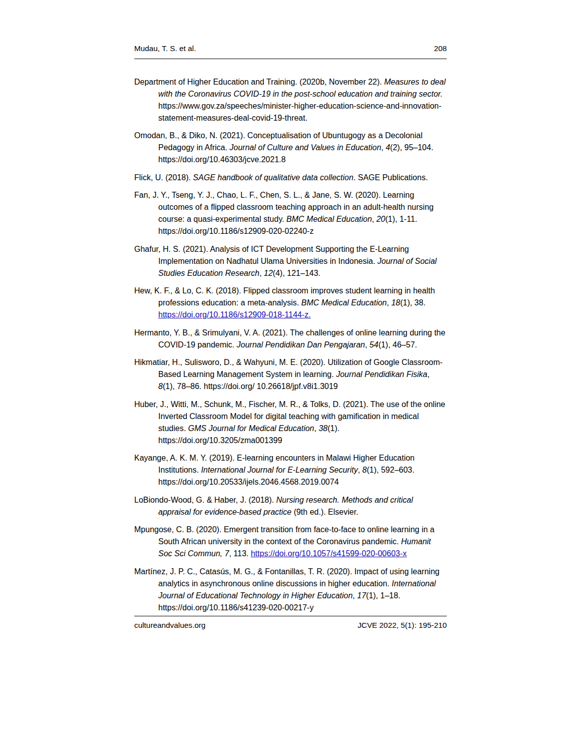Mudau, T. S. et al.
208
Department of Higher Education and Training. (2020b, November 22). Measures to deal with the Coronavirus COVID-19 in the post-school education and training sector. https://www.gov.za/speeches/minister-higher-education-science-and-innovation-statement-measures-deal-covid-19-threat.
Omodan, B., & Diko, N. (2021). Conceptualisation of Ubuntugogy as a Decolonial Pedagogy in Africa. Journal of Culture and Values in Education, 4(2), 95–104. https://doi.org/10.46303/jcve.2021.8
Flick, U. (2018). SAGE handbook of qualitative data collection. SAGE Publications.
Fan, J. Y., Tseng, Y. J., Chao, L. F., Chen, S. L., & Jane, S. W. (2020). Learning outcomes of a flipped classroom teaching approach in an adult-health nursing course: a quasi-experimental study. BMC Medical Education, 20(1), 1-11. https://doi.org/10.1186/s12909-020-02240-z
Ghafur, H. S. (2021). Analysis of ICT Development Supporting the E-Learning Implementation on Nadhatul Ulama Universities in Indonesia. Journal of Social Studies Education Research, 12(4), 121–143.
Hew, K. F., & Lo, C. K. (2018). Flipped classroom improves student learning in health professions education: a meta-analysis. BMC Medical Education, 18(1), 38. https://doi.org/10.1186/s12909-018-1144-z.
Hermanto, Y. B., & Srimulyani, V. A. (2021). The challenges of online learning during the COVID-19 pandemic. Journal Pendidikan Dan Pengajaran, 54(1), 46–57.
Hikmatiar, H., Sulisworo, D., & Wahyuni, M. E. (2020). Utilization of Google Classroom-Based Learning Management System in learning. Journal Pendidikan Fisika, 8(1), 78–86. https://doi.org/ 10.26618/jpf.v8i1.3019
Huber, J., Witti, M., Schunk, M., Fischer, M. R., & Tolks, D. (2021). The use of the online Inverted Classroom Model for digital teaching with gamification in medical studies. GMS Journal for Medical Education, 38(1). https://doi.org/10.3205/zma001399
Kayange, A. K. M. Y. (2019). E-learning encounters in Malawi Higher Education Institutions. International Journal for E-Learning Security, 8(1), 592–603. https://doi.org/10.20533/ijels.2046.4568.2019.0074
LoBiondo-Wood, G. & Haber, J. (2018). Nursing research. Methods and critical appraisal for evidence-based practice (9th ed.). Elsevier.
Mpungose, C. B. (2020). Emergent transition from face-to-face to online learning in a South African university in the context of the Coronavirus pandemic. Humanit Soc Sci Commun, 7, 113. https://doi.org/10.1057/s41599-020-00603-x
Martínez, J. P. C., Catasús, M. G., & Fontanillas, T. R. (2020). Impact of using learning analytics in asynchronous online discussions in higher education. International Journal of Educational Technology in Higher Education, 17(1), 1–18. https://doi.org/10.1186/s41239-020-00217-y
cultureandvalues.org
JCVE 2022, 5(1): 195-210